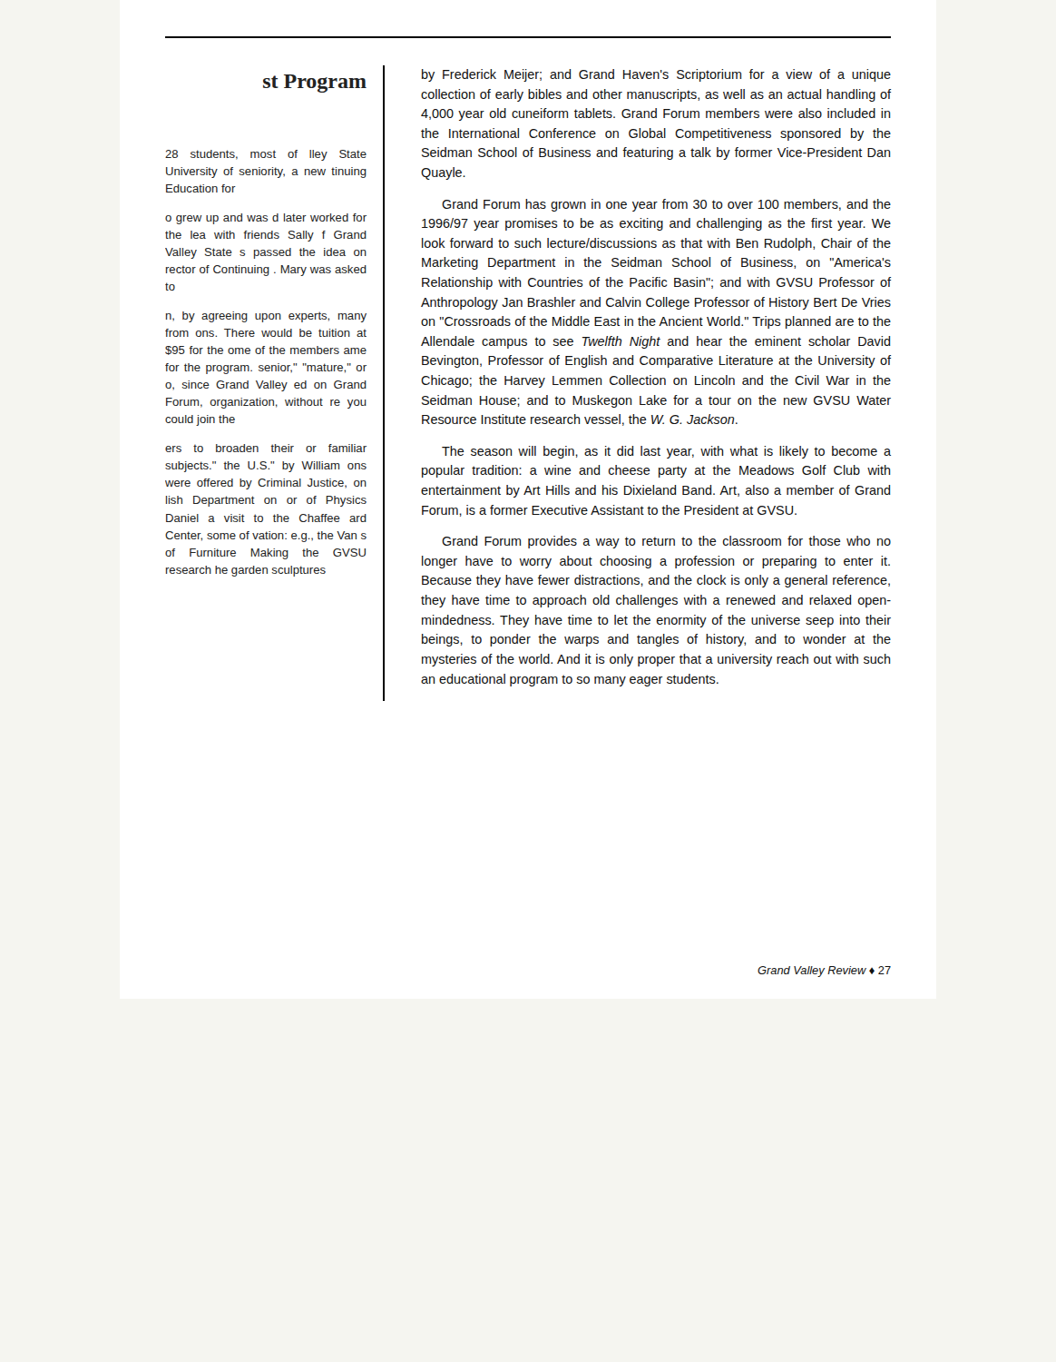st Program
28 students, most of lley State University of seniority, a new tinuing Education for
o grew up and was d later worked for the lea with friends Sally f Grand Valley State s passed the idea on rector of Continuing . Mary was asked to
n, by agreeing upon experts, many from ons. There would be tuition at $95 for the ome of the members ame for the program. senior," "mature," or o, since Grand Valley ed on Grand Forum, organization, without re you could join the
ers to broaden their or familiar subjects." the U.S." by William ons were offered by Criminal Justice, on lish Department on or of Physics Daniel a visit to the Chaffee ard Center, some of vation: e.g., the Van s of Furniture Making the GVSU research he garden sculptures
by Frederick Meijer; and Grand Haven's Scriptorium for a view of a unique collection of early bibles and other manuscripts, as well as an actual handling of 4,000 year old cuneiform tablets. Grand Forum members were also included in the International Conference on Global Competitiveness sponsored by the Seidman School of Business and featuring a talk by former Vice-President Dan Quayle.
Grand Forum has grown in one year from 30 to over 100 members, and the 1996/97 year promises to be as exciting and challenging as the first year. We look forward to such lecture/discussions as that with Ben Rudolph, Chair of the Marketing Department in the Seidman School of Business, on "America's Relationship with Countries of the Pacific Basin"; and with GVSU Professor of Anthropology Jan Brashler and Calvin College Professor of History Bert De Vries on "Crossroads of the Middle East in the Ancient World." Trips planned are to the Allendale campus to see Twelfth Night and hear the eminent scholar David Bevington, Professor of English and Comparative Literature at the University of Chicago; the Harvey Lemmen Collection on Lincoln and the Civil War in the Seidman House; and to Muskegon Lake for a tour on the new GVSU Water Resource Institute research vessel, the W. G. Jackson.
The season will begin, as it did last year, with what is likely to become a popular tradition: a wine and cheese party at the Meadows Golf Club with entertainment by Art Hills and his Dixieland Band. Art, also a member of Grand Forum, is a former Executive Assistant to the President at GVSU.
Grand Forum provides a way to return to the classroom for those who no longer have to worry about choosing a profession or preparing to enter it. Because they have fewer distractions, and the clock is only a general reference, they have time to approach old challenges with a renewed and relaxed open-mindedness. They have time to let the enormity of the universe seep into their beings, to ponder the warps and tangles of history, and to wonder at the mysteries of the world. And it is only proper that a university reach out with such an educational program to so many eager students.
Grand Valley Review ♦ 27